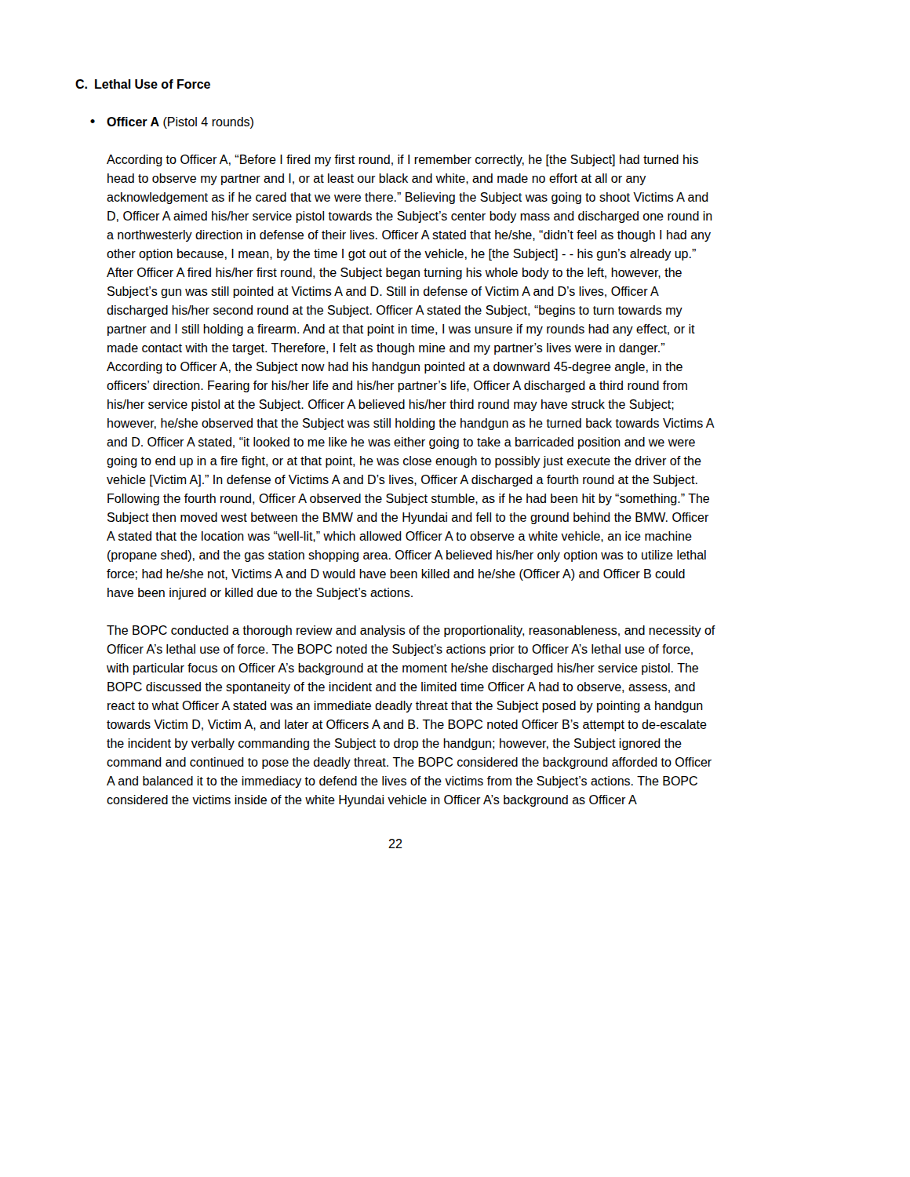C. Lethal Use of Force
Officer A (Pistol 4 rounds)
According to Officer A, “Before I fired my first round, if I remember correctly, he [the Subject] had turned his head to observe my partner and I, or at least our black and white, and made no effort at all or any acknowledgement as if he cared that we were there.” Believing the Subject was going to shoot Victims A and D, Officer A aimed his/her service pistol towards the Subject’s center body mass and discharged one round in a northwesterly direction in defense of their lives. Officer A stated that he/she, “didn’t feel as though I had any other option because, I mean, by the time I got out of the vehicle, he [the Subject] - - his gun’s already up.” After Officer A fired his/her first round, the Subject began turning his whole body to the left, however, the Subject’s gun was still pointed at Victims A and D. Still in defense of Victim A and D’s lives, Officer A discharged his/her second round at the Subject. Officer A stated the Subject, “begins to turn towards my partner and I still holding a firearm. And at that point in time, I was unsure if my rounds had any effect, or it made contact with the target. Therefore, I felt as though mine and my partner’s lives were in danger.” According to Officer A, the Subject now had his handgun pointed at a downward 45-degree angle, in the officers’ direction. Fearing for his/her life and his/her partner’s life, Officer A discharged a third round from his/her service pistol at the Subject. Officer A believed his/her third round may have struck the Subject; however, he/she observed that the Subject was still holding the handgun as he turned back towards Victims A and D. Officer A stated, “it looked to me like he was either going to take a barricaded position and we were going to end up in a fire fight, or at that point, he was close enough to possibly just execute the driver of the vehicle [Victim A].” In defense of Victims A and D’s lives, Officer A discharged a fourth round at the Subject. Following the fourth round, Officer A observed the Subject stumble, as if he had been hit by “something.” The Subject then moved west between the BMW and the Hyundai and fell to the ground behind the BMW. Officer A stated that the location was “well-lit,” which allowed Officer A to observe a white vehicle, an ice machine (propane shed), and the gas station shopping area. Officer A believed his/her only option was to utilize lethal force; had he/she not, Victims A and D would have been killed and he/she (Officer A) and Officer B could have been injured or killed due to the Subject’s actions.
The BOPC conducted a thorough review and analysis of the proportionality, reasonableness, and necessity of Officer A’s lethal use of force. The BOPC noted the Subject’s actions prior to Officer A’s lethal use of force, with particular focus on Officer A’s background at the moment he/she discharged his/her service pistol. The BOPC discussed the spontaneity of the incident and the limited time Officer A had to observe, assess, and react to what Officer A stated was an immediate deadly threat that the Subject posed by pointing a handgun towards Victim D, Victim A, and later at Officers A and B. The BOPC noted Officer B’s attempt to de-escalate the incident by verbally commanding the Subject to drop the handgun; however, the Subject ignored the command and continued to pose the deadly threat. The BOPC considered the background afforded to Officer A and balanced it to the immediacy to defend the lives of the victims from the Subject’s actions. The BOPC considered the victims inside of the white Hyundai vehicle in Officer A’s background as Officer A
22